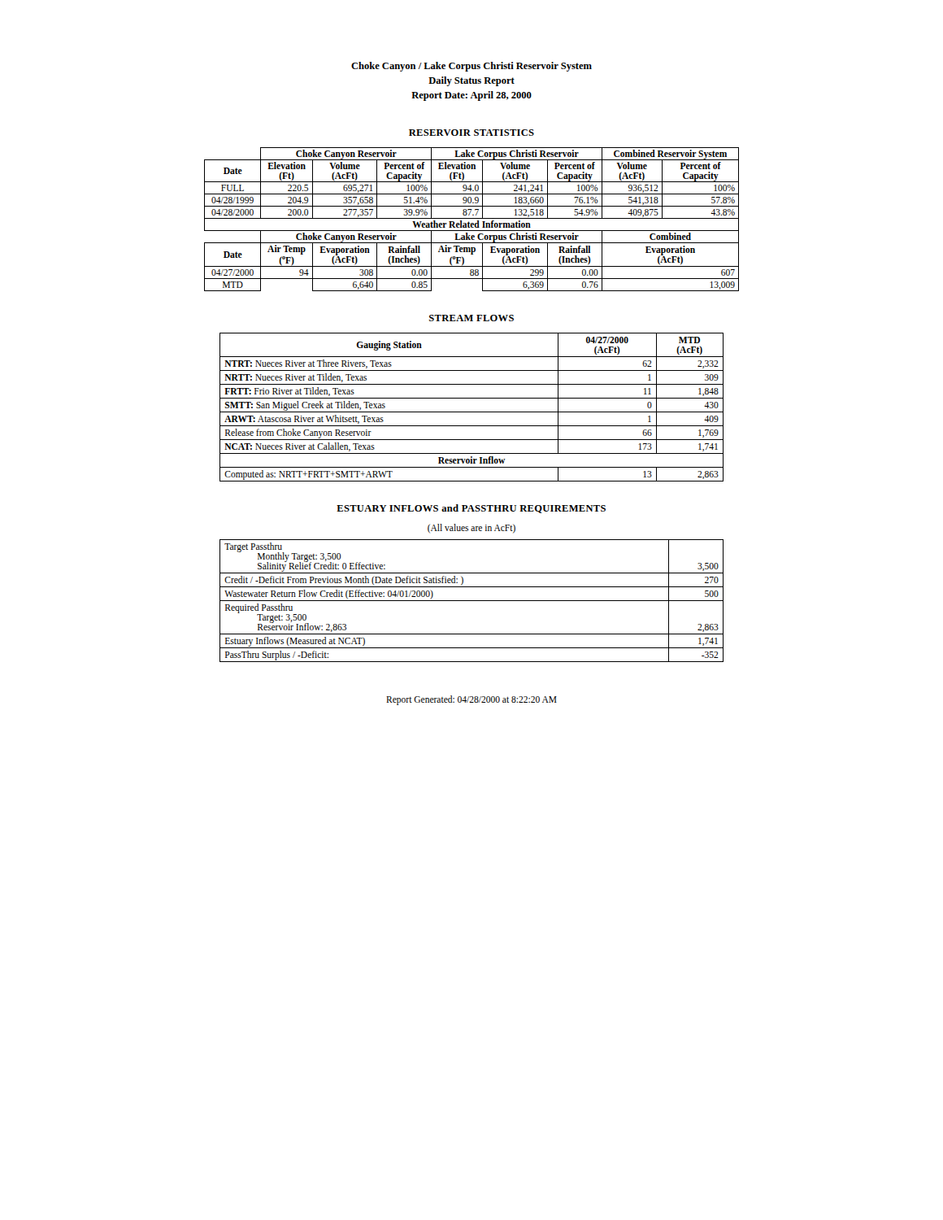Choke Canyon / Lake Corpus Christi Reservoir System
Daily Status Report
Report Date: April 28, 2000
RESERVOIR STATISTICS
| | Choke Canyon Reservoir | Lake Corpus Christi Reservoir | Combined Reservoir System |
| Date | Elevation (Ft) | Volume (AcFt) | Percent of Capacity | Elevation (Ft) | Volume (AcFt) | Percent of Capacity | Volume (AcFt) | Percent of Capacity |
| FULL | 220.5 | 695,271 | 100% | 94.0 | 241,241 | 100% | 936,512 | 100% |
| 04/28/1999 | 204.9 | 357,658 | 51.4% | 90.9 | 183,660 | 76.1% | 541,318 | 57.8% |
| 04/28/2000 | 200.0 | 277,357 | 39.9% | 87.7 | 132,518 | 54.9% | 409,875 | 43.8% |
| Weather Related Information |
| | Choke Canyon Reservoir | Lake Corpus Christi Reservoir | Combined |
| Date | Air Temp ( o F) | Evaporation (AcFt) | Rainfall (Inches) | Air Temp ( o F) | Evaporation (AcFt) | Rainfall (Inches) | Evaporation (AcFt) |
| 04/27/2000 | 94 | 308 | 0.00 | 88 | 299 | 0.00 | 607 |
| MTD | | 6,640 | 0.85 | | 6,369 | 0.76 | 13,009 |
STREAM FLOWS
| Gauging Station | 04/27/2000 (AcFt) | MTD (AcFt) |
| --- | --- | --- |
| NTRT: Nueces River at Three Rivers, Texas | 62 | 2,332 |
| NRTT: Nueces River at Tilden, Texas | 1 | 309 |
| FRTT: Frio River at Tilden, Texas | 11 | 1,848 |
| SMTT: San Miguel Creek at Tilden, Texas | 0 | 430 |
| ARWT: Atascosa River at Whitsett, Texas | 1 | 409 |
| Release from Choke Canyon Reservoir | 66 | 1,769 |
| NCAT: Nueces River at Calallen, Texas | 173 | 1,741 |
| Reservoir Inflow |
| Computed as: NRTT+FRTT+SMTT+ARWT | 13 | 2,863 |
ESTUARY INFLOWS and PASSTHRU REQUIREMENTS
(All values are in AcFt)
| Target Passthru Monthly Target: 3,500 Salinity Relief Credit: 0 Effective: | 3,500 |
| Credit / -Deficit From Previous Month (Date Deficit Satisfied: ) | 270 |
| Wastewater Return Flow Credit (Effective: 04/01/2000) | 500 |
| Required Passthru Target: 3,500 Reservoir Inflow: 2,863 | 2,863 |
| Estuary Inflows (Measured at NCAT) | 1,741 |
| PassThru Surplus / -Deficit: | -352 |
Report Generated: 04/28/2000 at 8:22:20 AM